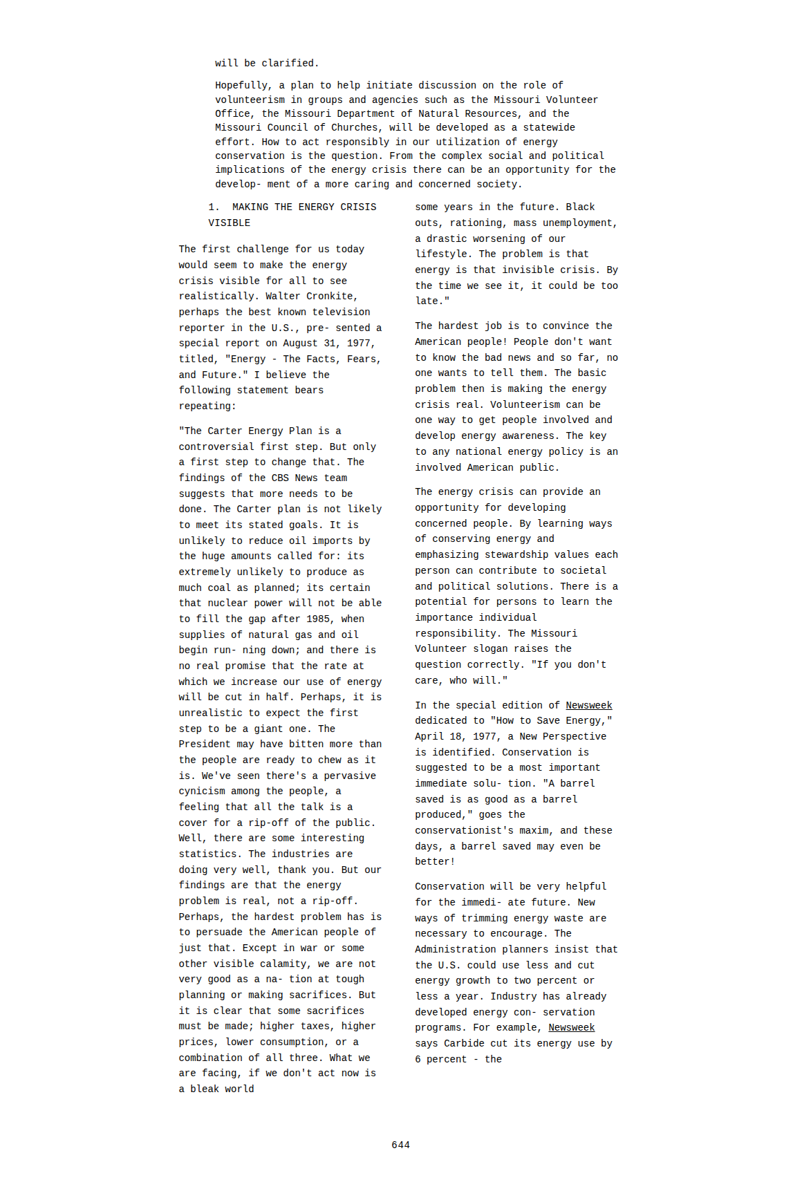will be clarified.
Hopefully, a plan to help initiate discussion on the role of volunteerism in groups and agencies such as the Missouri Volunteer Office, the Missouri Department of Natural Resources, and the Missouri Council of Churches, will be developed as a statewide effort. How to act responsibly in our utilization of energy conservation is the question. From the complex social and political implications of the energy crisis there can be an opportunity for the develop- ment of a more caring and concerned society.
1. MAKING THE ENERGY CRISIS VISIBLE
The first challenge for us today would seem to make the energy crisis visible for all to see realistically. Walter Cronkite, perhaps the best known television reporter in the U.S., pre- sented a special report on August 31, 1977, titled, "Energy - The Facts, Fears, and Future." I believe the following statement bears repeating:
"The Carter Energy Plan is a controversial first step. But only a first step to change that. The findings of the CBS News team suggests that more needs to be done. The Carter plan is not likely to meet its stated goals. It is unlikely to reduce oil imports by the huge amounts called for: its extremely unlikely to produce as much coal as planned; its certain that nuclear power will not be able to fill the gap after 1985, when supplies of natural gas and oil begin run- ning down; and there is no real promise that the rate at which we increase our use of energy will be cut in half. Perhaps, it is unrealistic to expect the first step to be a giant one. The President may have bitten more than the people are ready to chew as it is. We've seen there's a pervasive cynicism among the people, a feeling that all the talk is a cover for a rip-off of the public. Well, there are some interesting statistics. The industries are doing very well, thank you. But our findings are that the energy problem is real, not a rip-off. Perhaps, the hardest problem has is to persuade the American people of just that. Except in war or some other visible calamity, we are not very good as a na- tion at tough planning or making sacrifices. But it is clear that some sacrifices must be made; higher taxes, higher prices, lower consumption, or a combination of all three. What we are facing, if we don't act now is a bleak world
some years in the future. Black outs, rationing, mass unemployment, a drastic worsening of our lifestyle. The problem is that energy is that invisible crisis. By the time we see it, it could be too late."
The hardest job is to convince the American people! People don't want to know the bad news and so far, no one wants to tell them. The basic problem then is making the energy crisis real. Volunteerism can be one way to get people involved and develop energy awareness. The key to any national energy policy is an involved American public.
The energy crisis can provide an opportunity for developing concerned people. By learning ways of conserving energy and emphasizing stewardship values each person can contribute to societal and political solutions. There is a potential for persons to learn the importance individual responsibility. The Missouri Volunteer slogan raises the question correctly. "If you don't care, who will."
In the special edition of Newsweek dedicated to "How to Save Energy," April 18, 1977, a New Perspective is identified. Conservation is suggested to be a most important immediate solu- tion. "A barrel saved is as good as a barrel produced," goes the conservationist's maxim, and these days, a barrel saved may even be better!
Conservation will be very helpful for the immedi- ate future. New ways of trimming energy waste are necessary to encourage. The Administration planners insist that the U.S. could use less and cut energy growth to two percent or less a year. Industry has already developed energy con- servation programs. For example, Newsweek says Carbide cut its energy use by 6 percent - the
644